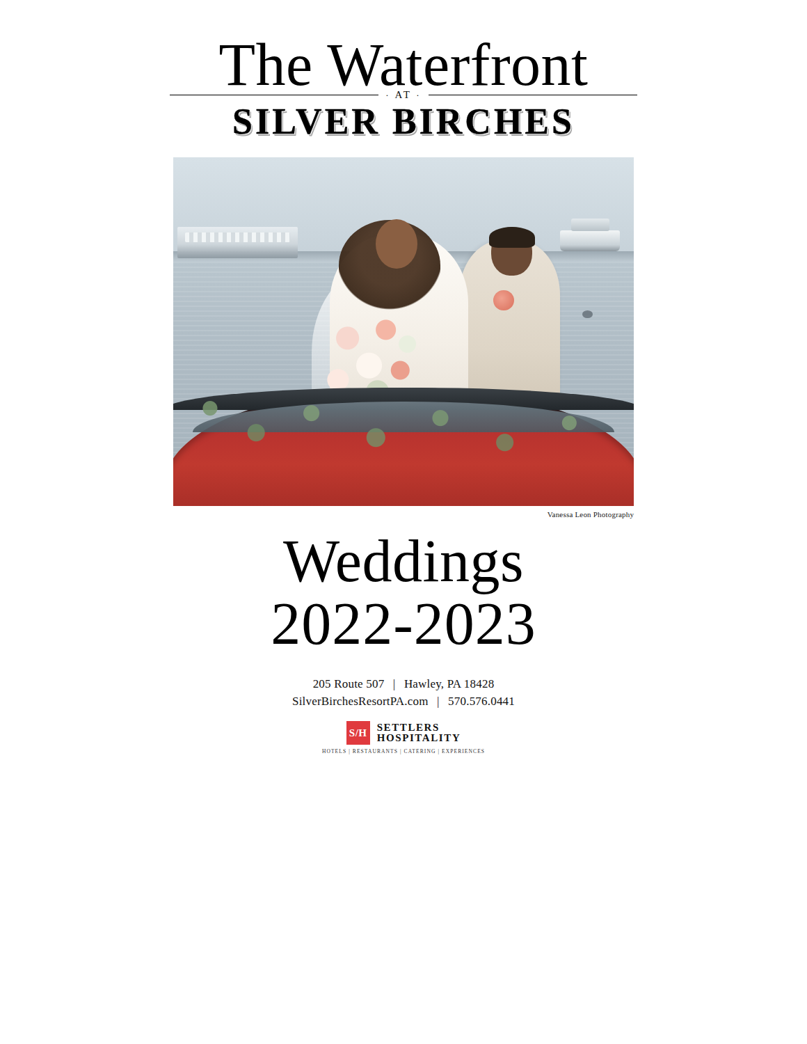The Waterfront
· AT ·
SILVER BIRCHES
Vanessa Leon Photography
Weddings
2022-2023
205 Route 507 | Hawley, PA 18428
SilverBirchesResortPA.com | 570.576.0441
S/H
SETTLERS HOSPITALITY
HOTELS | RESTAURANTS | CATERING | EXPERIENCES